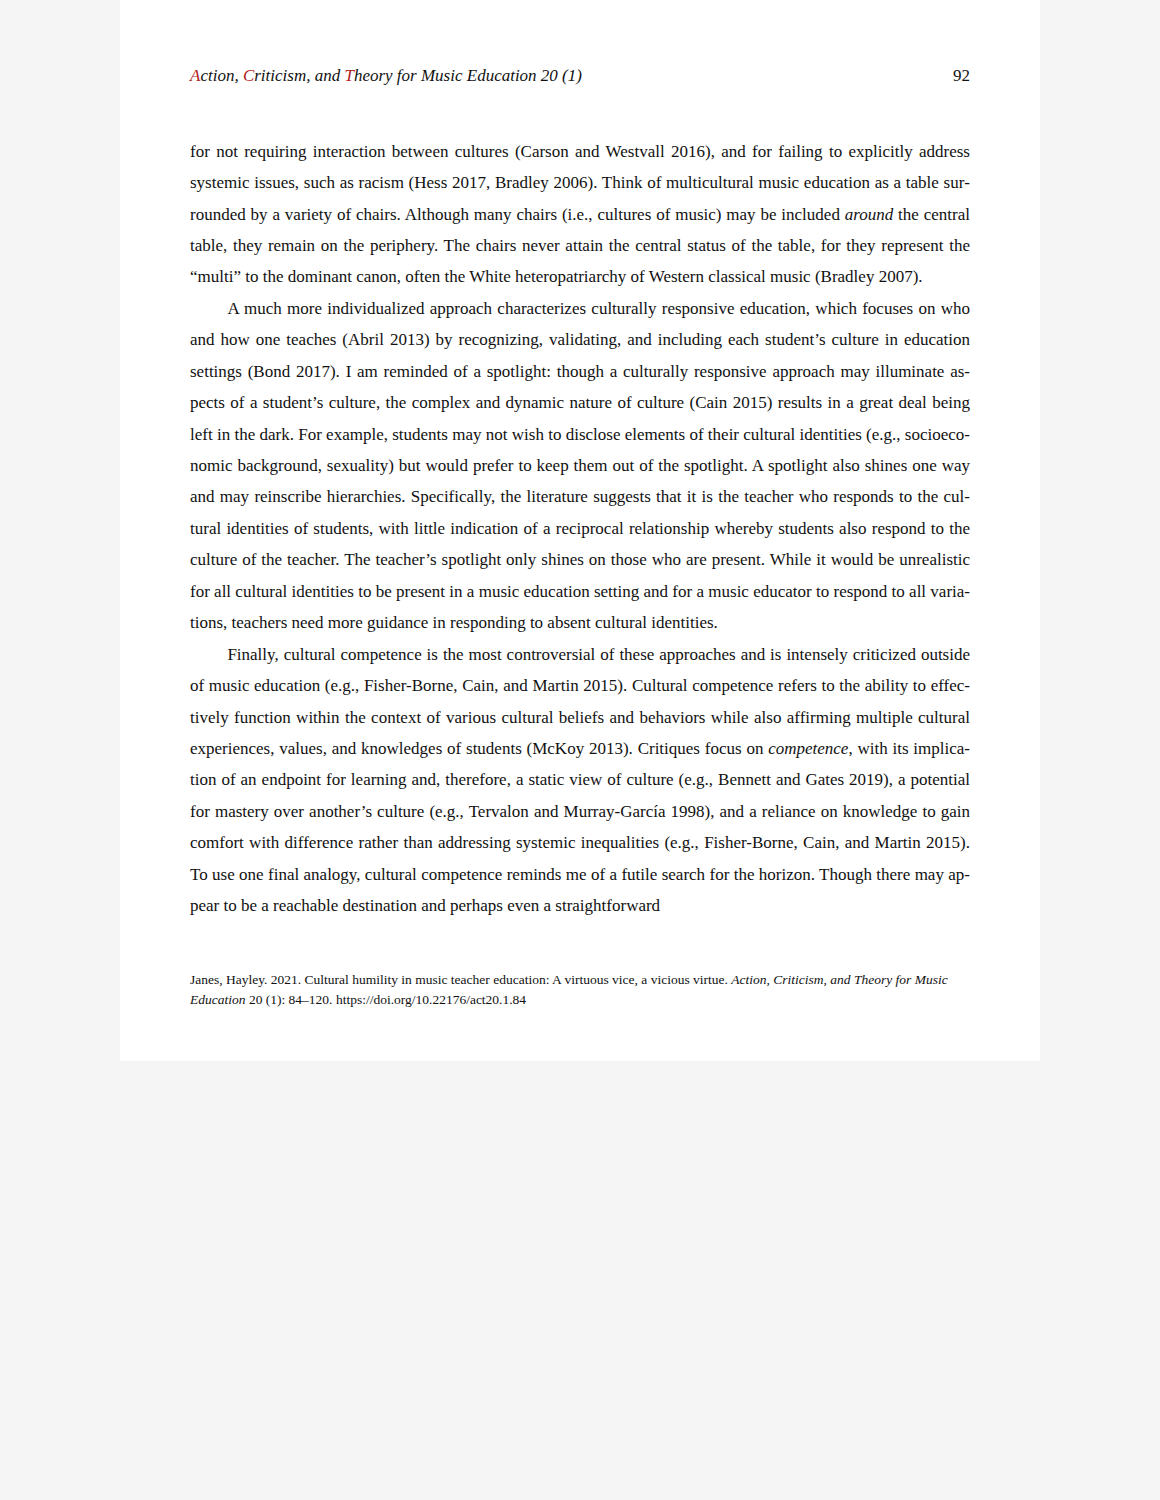Action, Criticism, and Theory for Music Education 20 (1)
92
for not requiring interaction between cultures (Carson and Westvall 2016), and for failing to explicitly address systemic issues, such as racism (Hess 2017, Bradley 2006). Think of multicultural music education as a table surrounded by a variety of chairs. Although many chairs (i.e., cultures of music) may be included around the central table, they remain on the periphery. The chairs never attain the central status of the table, for they represent the “multi” to the dominant canon, often the White heteropatriarchy of Western classical music (Bradley 2007).
A much more individualized approach characterizes culturally responsive education, which focuses on who and how one teaches (Abril 2013) by recognizing, validating, and including each student’s culture in education settings (Bond 2017). I am reminded of a spotlight: though a culturally responsive approach may illuminate aspects of a student’s culture, the complex and dynamic nature of culture (Cain 2015) results in a great deal being left in the dark. For example, students may not wish to disclose elements of their cultural identities (e.g., socioeconomic background, sexuality) but would prefer to keep them out of the spotlight. A spotlight also shines one way and may reinscribe hierarchies. Specifically, the literature suggests that it is the teacher who responds to the cultural identities of students, with little indication of a reciprocal relationship whereby students also respond to the culture of the teacher. The teacher’s spotlight only shines on those who are present. While it would be unrealistic for all cultural identities to be present in a music education setting and for a music educator to respond to all variations, teachers need more guidance in responding to absent cultural identities.
Finally, cultural competence is the most controversial of these approaches and is intensely criticized outside of music education (e.g., Fisher-Borne, Cain, and Martin 2015). Cultural competence refers to the ability to effectively function within the context of various cultural beliefs and behaviors while also affirming multiple cultural experiences, values, and knowledges of students (McKoy 2013). Critiques focus on competence, with its implication of an endpoint for learning and, therefore, a static view of culture (e.g., Bennett and Gates 2019), a potential for mastery over another’s culture (e.g., Tervalon and Murray-García 1998), and a reliance on knowledge to gain comfort with difference rather than addressing systemic inequalities (e.g., Fisher-Borne, Cain, and Martin 2015). To use one final analogy, cultural competence reminds me of a futile search for the horizon. Though there may appear to be a reachable destination and perhaps even a straightforward
Janes, Hayley. 2021. Cultural humility in music teacher education: A virtuous vice, a vicious virtue. Action, Criticism, and Theory for Music Education 20 (1): 84–120. https://doi.org/10.22176/act20.1.84